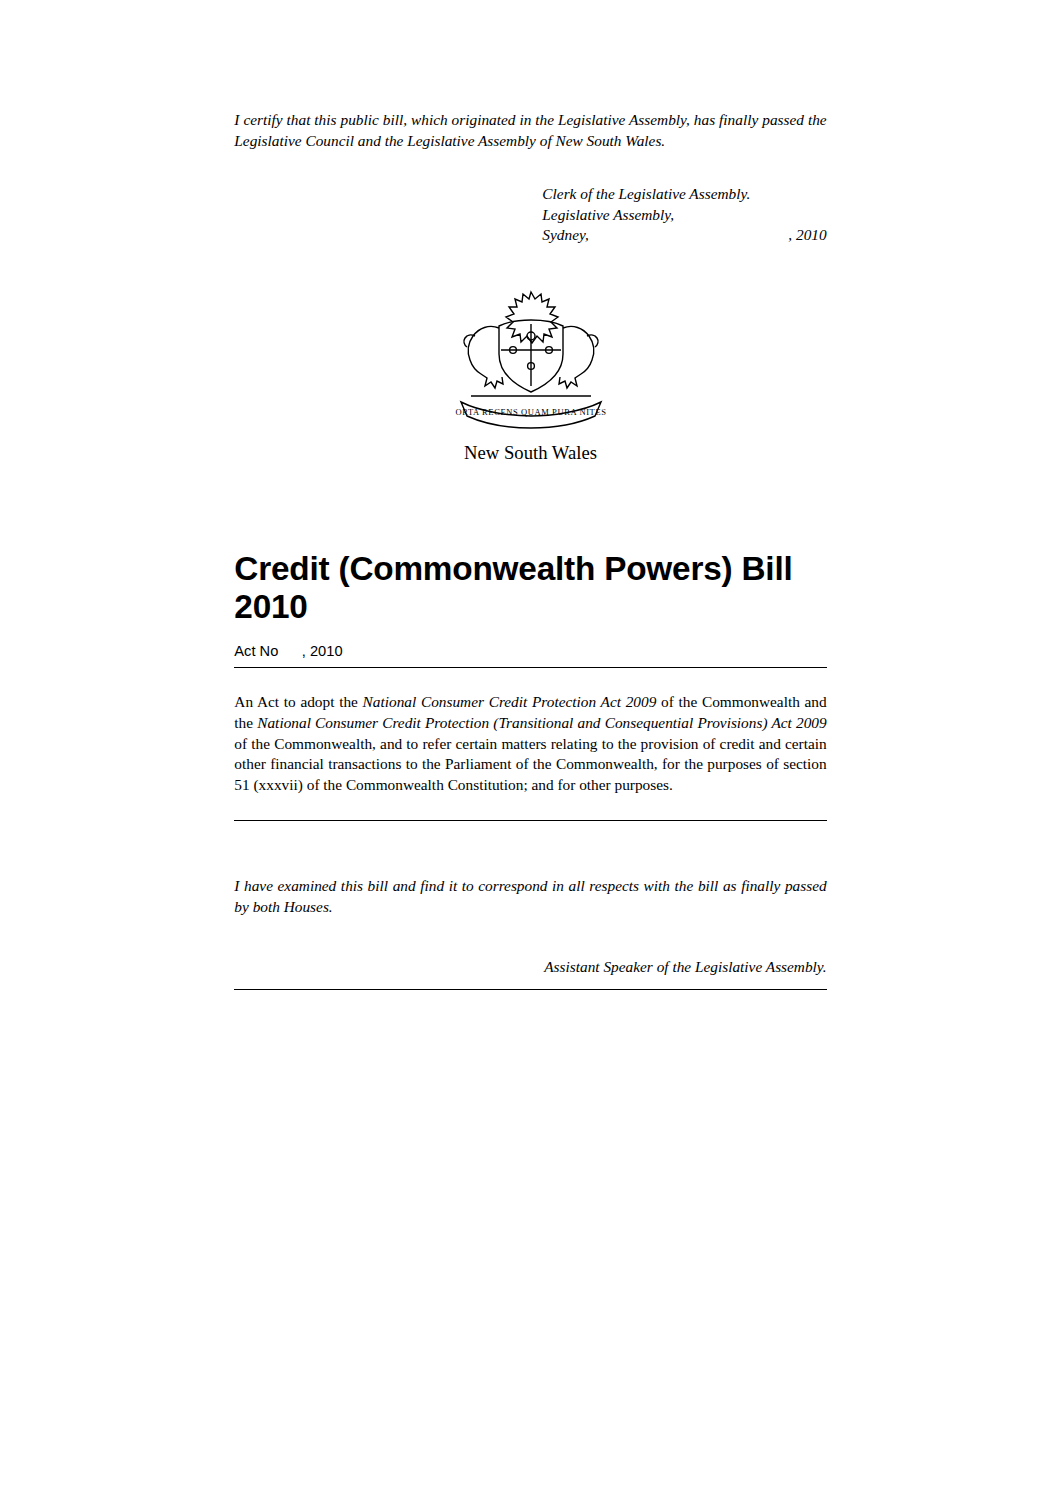I certify that this public bill, which originated in the Legislative Assembly, has finally passed the Legislative Council and the Legislative Assembly of New South Wales.
Clerk of the Legislative Assembly.
Legislative Assembly,
Sydney,, 2010
ORTA RECENS QUAM PURA NITES
New South Wales
Credit (Commonwealth Powers) Bill 2010
Act No, 2010
An Act to adopt the National Consumer Credit Protection Act 2009 of the Commonwealth and the National Consumer Credit Protection (Transitional and Consequential Provisions) Act 2009 of the Commonwealth, and to refer certain matters relating to the provision of credit and certain other financial transactions to the Parliament of the Commonwealth, for the purposes of section 51 (xxxvii) of the Commonwealth Constitution; and for other purposes.
I have examined this bill and find it to correspond in all respects with the bill as finally passed by both Houses.
Assistant Speaker of the Legislative Assembly.